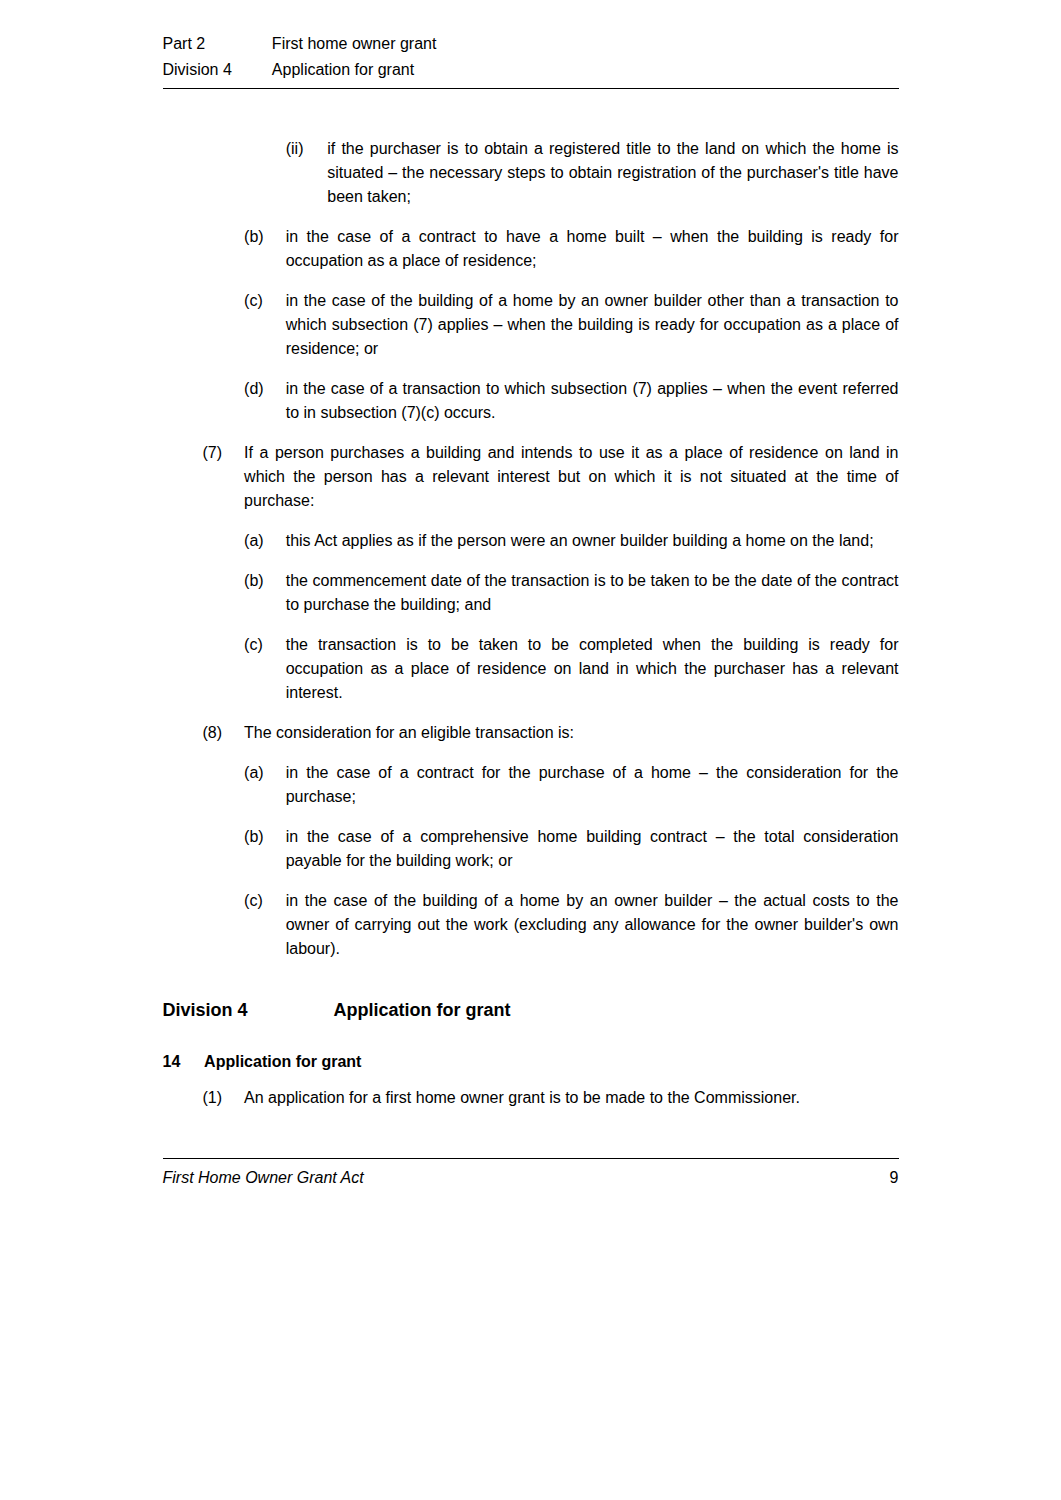Part 2 First home owner grant Division 4 Application for grant
(ii) if the purchaser is to obtain a registered title to the land on which the home is situated – the necessary steps to obtain registration of the purchaser's title have been taken;
(b) in the case of a contract to have a home built – when the building is ready for occupation as a place of residence;
(c) in the case of the building of a home by an owner builder other than a transaction to which subsection (7) applies – when the building is ready for occupation as a place of residence; or
(d) in the case of a transaction to which subsection (7) applies – when the event referred to in subsection (7)(c) occurs.
(7) If a person purchases a building and intends to use it as a place of residence on land in which the person has a relevant interest but on which it is not situated at the time of purchase:
(a) this Act applies as if the person were an owner builder building a home on the land;
(b) the commencement date of the transaction is to be taken to be the date of the contract to purchase the building; and
(c) the transaction is to be taken to be completed when the building is ready for occupation as a place of residence on land in which the purchaser has a relevant interest.
(8) The consideration for an eligible transaction is:
(a) in the case of a contract for the purchase of a home – the consideration for the purchase;
(b) in the case of a comprehensive home building contract – the total consideration payable for the building work; or
(c) in the case of the building of a home by an owner builder – the actual costs to the owner of carrying out the work (excluding any allowance for the owner builder's own labour).
Division 4 Application for grant
14 Application for grant
(1) An application for a first home owner grant is to be made to the Commissioner.
First Home Owner Grant Act 9